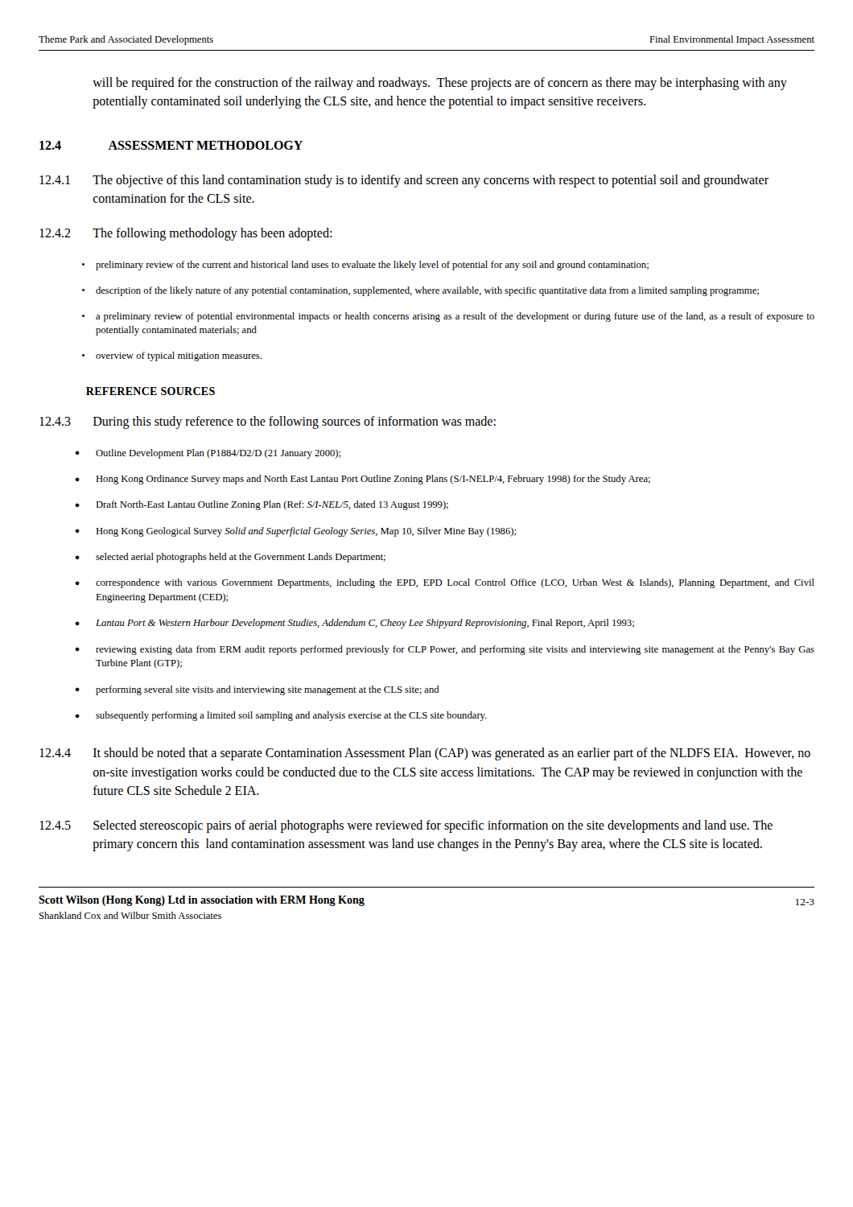Theme Park and Associated Developments Final Environmental Impact Assessment
will be required for the construction of the railway and roadways. These projects are of concern as there may be interphasing with any potentially contaminated soil underlying the CLS site, and hence the potential to impact sensitive receivers.
12.4 ASSESSMENT METHODOLOGY
12.4.1 The objective of this land contamination study is to identify and screen any concerns with respect to potential soil and groundwater contamination for the CLS site.
12.4.2 The following methodology has been adopted:
preliminary review of the current and historical land uses to evaluate the likely level of potential for any soil and ground contamination;
description of the likely nature of any potential contamination, supplemented, where available, with specific quantitative data from a limited sampling programme;
a preliminary review of potential environmental impacts or health concerns arising as a result of the development or during future use of the land, as a result of exposure to potentially contaminated materials; and
overview of typical mitigation measures.
REFERENCE SOURCES
12.4.3 During this study reference to the following sources of information was made:
Outline Development Plan (P1884/D2/D (21 January 2000);
Hong Kong Ordinance Survey maps and North East Lantau Port Outline Zoning Plans (S/I-NELP/4, February 1998) for the Study Area;
Draft North-East Lantau Outline Zoning Plan (Ref: S/I-NEL/5, dated 13 August 1999);
Hong Kong Geological Survey Solid and Superficial Geology Series, Map 10, Silver Mine Bay (1986);
selected aerial photographs held at the Government Lands Department;
correspondence with various Government Departments, including the EPD, EPD Local Control Office (LCO, Urban West & Islands), Planning Department, and Civil Engineering Department (CED);
Lantau Port & Western Harbour Development Studies, Addendum C, Cheoy Lee Shipyard Reprovisioning, Final Report, April 1993;
reviewing existing data from ERM audit reports performed previously for CLP Power, and performing site visits and interviewing site management at the Penny's Bay Gas Turbine Plant (GTP);
performing several site visits and interviewing site management at the CLS site; and
subsequently performing a limited soil sampling and analysis exercise at the CLS site boundary.
12.4.4 It should be noted that a separate Contamination Assessment Plan (CAP) was generated as an earlier part of the NLDFS EIA. However, no on-site investigation works could be conducted due to the CLS site access limitations. The CAP may be reviewed in conjunction with the future CLS site Schedule 2 EIA.
12.4.5 Selected stereoscopic pairs of aerial photographs were reviewed for specific information on the site developments and land use. The primary concern this land contamination assessment was land use changes in the Penny's Bay area, where the CLS site is located.
Scott Wilson (Hong Kong) Ltd in association with ERM Hong Kong Shankland Cox and Wilbur Smith Associates
12-3